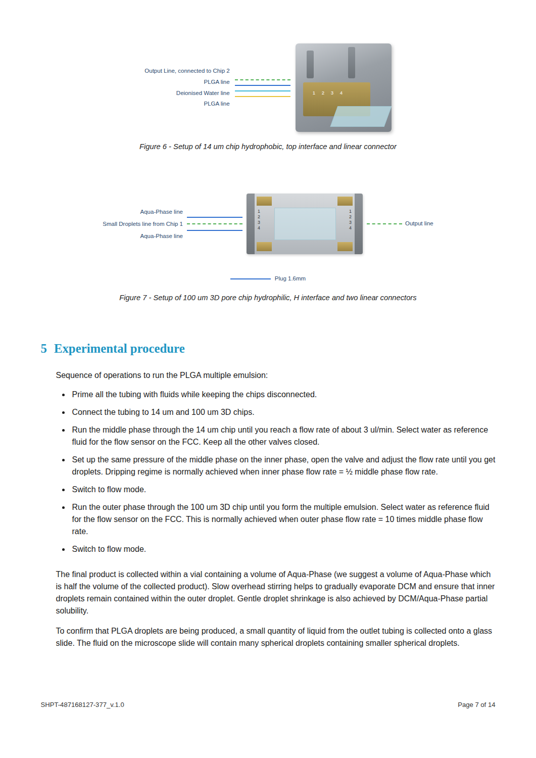Output Line, connected to Chip 2 PLGA line Deionised Water line PLGA line
1 2 3 4
Figure 6 - Setup of 14 um chip hydrophobic, top interface and linear connector
Aqua-Phase line Small Droplets line from Chip 1 Aqua-Phase line
1
2
3
4
1
2
3
4
Output line
Plug 1.6mm
Figure 7 - Setup of 100 um 3D pore chip hydrophilic, H interface and two linear connectors
5 Experimental procedure
Sequence of operations to run the PLGA multiple emulsion:
Prime all the tubing with fluids while keeping the chips disconnected.
Connect the tubing to 14 um and 100 um 3D chips.
Run the middle phase through the 14 um chip until you reach a flow rate of about 3 ul/min. Select water as reference fluid for the flow sensor on the FCC. Keep all the other valves closed.
Set up the same pressure of the middle phase on the inner phase, open the valve and adjust the flow rate until you get droplets. Dripping regime is normally achieved when inner phase flow rate = ½ middle phase flow rate.
Switch to flow mode.
Run the outer phase through the 100 um 3D chip until you form the multiple emulsion. Select water as reference fluid for the flow sensor on the FCC. This is normally achieved when outer phase flow rate = 10 times middle phase flow rate.
Switch to flow mode.
The final product is collected within a vial containing a volume of Aqua-Phase (we suggest a volume of Aqua-Phase which is half the volume of the collected product). Slow overhead stirring helps to gradually evaporate DCM and ensure that inner droplets remain contained within the outer droplet. Gentle droplet shrinkage is also achieved by DCM/Aqua-Phase partial solubility.
To confirm that PLGA droplets are being produced, a small quantity of liquid from the outlet tubing is collected onto a glass slide. The fluid on the microscope slide will contain many spherical droplets containing smaller spherical droplets.
SHPT-487168127-377_v.1.0 Page 7 of 14